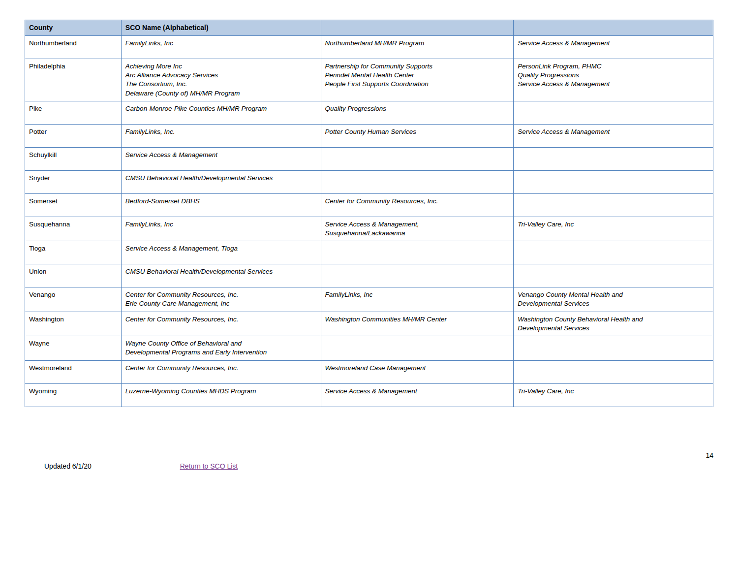| County | SCO Name (Alphabetical) | | |
| --- | --- | --- | --- |
| Northumberland | FamilyLinks, Inc | Northumberland MH/MR Program | Service Access & Management |
| Philadelphia | Achieving More Inc Arc Alliance Advocacy Services The Consortium, Inc. Delaware (County of) MH/MR Program | Partnership for Community Supports Penndel Mental Health Center People First Supports Coordination | PersonLink Program, PHMC Quality Progressions Service Access & Management |
| Pike | Carbon-Monroe-Pike Counties MH/MR Program | Quality Progressions | |
| Potter | FamilyLinks, Inc. | Potter County Human Services | Service Access & Management |
| Schuylkill | Service Access & Management | | |
| Snyder | CMSU Behavioral Health/Developmental Services | | |
| Somerset | Bedford-Somerset DBHS | Center for Community Resources, Inc. | |
| Susquehanna | FamilyLinks, Inc | Service Access & Management, Susquehanna/Lackawanna | Tri-Valley Care, Inc |
| Tioga | Service Access & Management, Tioga | | |
| Union | CMSU Behavioral Health/Developmental Services | | |
| Venango | Center for Community Resources, Inc. Erie County Care Management, Inc | FamilyLinks, Inc | Venango County Mental Health and Developmental Services |
| Washington | Center for Community Resources, Inc. | Washington Communities MH/MR Center | Washington County Behavioral Health and Developmental Services |
| Wayne | Wayne County Office of Behavioral and Developmental Programs and Early Intervention | | |
| Westmoreland | Center for Community Resources, Inc. | Westmoreland Case Management | |
| Wyoming | Luzerne-Wyoming Counties MHDS Program | Service Access & Management | Tri-Valley Care, Inc |
14
Updated 6/1/20 Return to SCO List